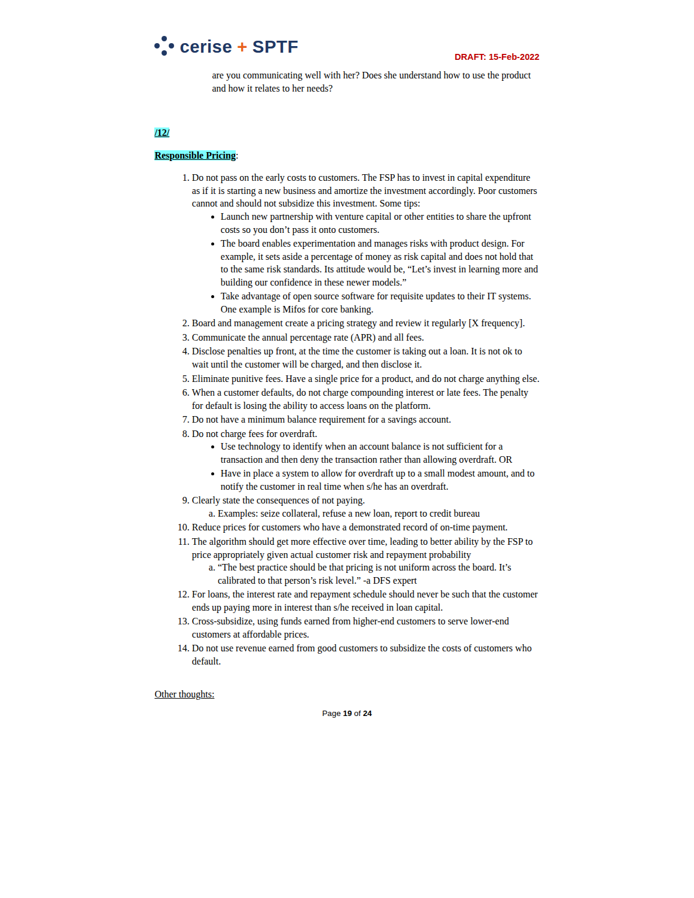cerise + SPTF
DRAFT: 15-Feb-2022
are you communicating well with her? Does she understand how to use the product and how it relates to her needs?
/12/
Responsible Pricing:
Do not pass on the early costs to customers. The FSP has to invest in capital expenditure as if it is starting a new business and amortize the investment accordingly. Poor customers cannot and should not subsidize this investment. Some tips:
Launch new partnership with venture capital or other entities to share the upfront costs so you don’t pass it onto customers.
The board enables experimentation and manages risks with product design. For example, it sets aside a percentage of money as risk capital and does not hold that to the same risk standards. Its attitude would be, “Let’s invest in learning more and building our confidence in these newer models.”
Take advantage of open source software for requisite updates to their IT systems. One example is Mifos for core banking.
Board and management create a pricing strategy and review it regularly [X frequency].
Communicate the annual percentage rate (APR) and all fees.
Disclose penalties up front, at the time the customer is taking out a loan. It is not ok to wait until the customer will be charged, and then disclose it.
Eliminate punitive fees. Have a single price for a product, and do not charge anything else.
When a customer defaults, do not charge compounding interest or late fees. The penalty for default is losing the ability to access loans on the platform.
Do not have a minimum balance requirement for a savings account.
Do not charge fees for overdraft.
Use technology to identify when an account balance is not sufficient for a transaction and then deny the transaction rather than allowing overdraft. OR
Have in place a system to allow for overdraft up to a small modest amount, and to notify the customer in real time when s/he has an overdraft.
Clearly state the consequences of not paying.
Examples: seize collateral, refuse a new loan, report to credit bureau
Reduce prices for customers who have a demonstrated record of on-time payment.
The algorithm should get more effective over time, leading to better ability by the FSP to price appropriately given actual customer risk and repayment probability
“The best practice should be that pricing is not uniform across the board. It’s calibrated to that person’s risk level.” -a DFS expert
For loans, the interest rate and repayment schedule should never be such that the customer ends up paying more in interest than s/he received in loan capital.
Cross-subsidize, using funds earned from higher-end customers to serve lower-end customers at affordable prices.
Do not use revenue earned from good customers to subsidize the costs of customers who default.
Other thoughts:
Page 19 of 24